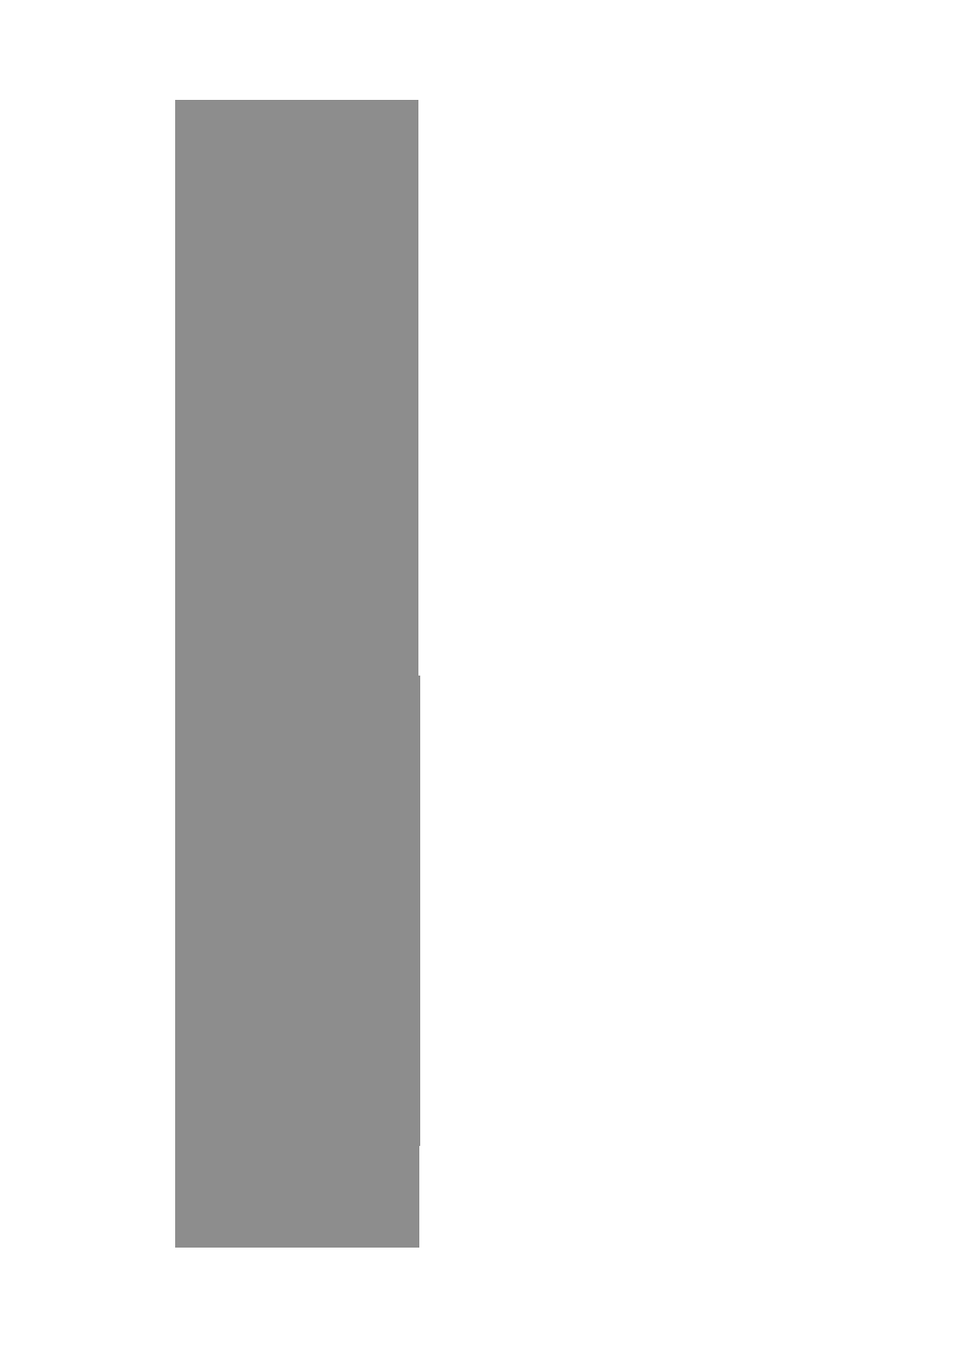Exterior view of the theatre building from the street.
Stage set for a domestic interior scene.
Fairy queen and companion in pantomime costume.
Full company on stage before a painted backcloth.
Period-costumed cast grouped in a parlour setting.
A hooded figure addresses a seated man at a crowded table.
Costumed performers posed across a canopied stage set.
Close view of two performers in character.